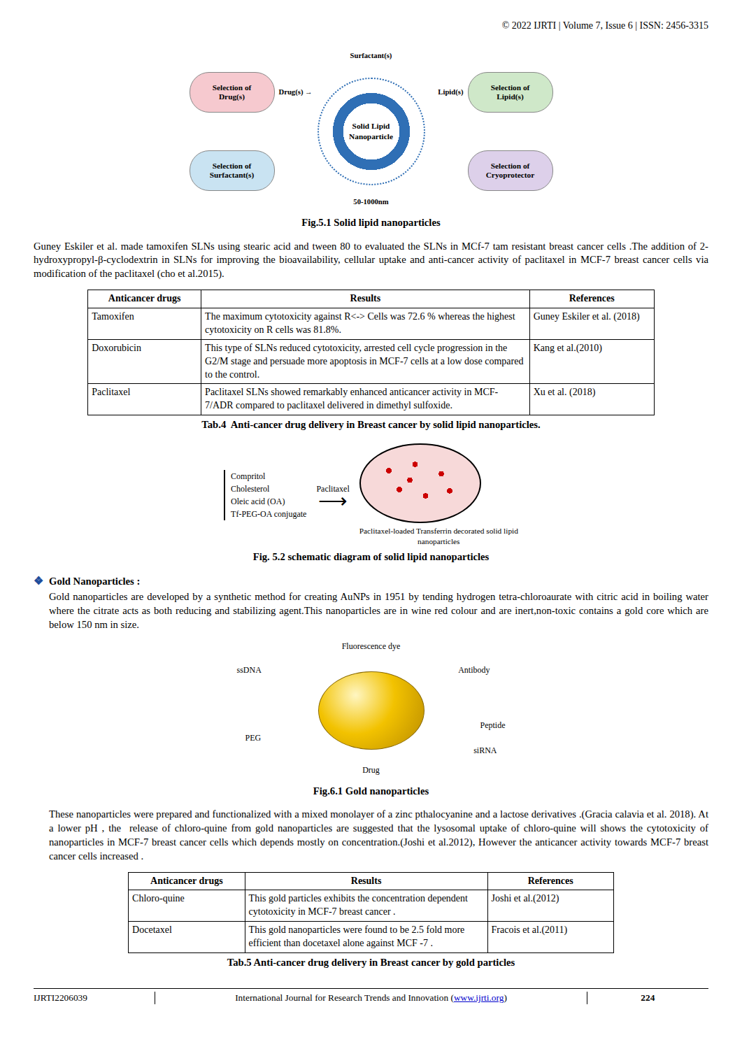© 2022 IJRTI | Volume 7, Issue 6 | ISSN: 2456-3315
Surfactant(s)
Selection of
Drug(s)
Selection of
Lipid(s)
Selection of
Surfactant(s)
Selection of
Cryoprotector
Solid Lipid
Nanoparticle
Drug(s) →
Lipid(s)
50-1000nm
Fig.5.1 Solid lipid nanoparticles
Guney Eskiler et al. made tamoxifen SLNs using stearic acid and tween 80 to evaluated the SLNs in MCf-7 tam resistant breast cancer cells .The addition of 2-hydroxypropyl-β-cyclodextrin in SLNs for improving the bioavailability, cellular uptake and anti-cancer activity of paclitaxel in MCF-7 breast cancer cells via modification of the paclitaxel (cho et al.2015).
| Anticancer drugs | Results | References |
| --- | --- | --- |
| Tamoxifen | The maximum cytotoxicity against R<-> Cells was 72.6 % whereas the highest cytotoxicity on R cells was 81.8%. | Guney Eskiler et al. (2018) |
| Doxorubicin | This type of SLNs reduced cytotoxicity, arrested cell cycle progression in the G2/M stage and persuade more apoptosis in MCF-7 cells at a low dose compared to the control. | Kang et al.(2010) |
| Paclitaxel | Paclitaxel SLNs showed remarkably enhanced anticancer activity in MCF-7/ADR compared to paclitaxel delivered in dimethyl sulfoxide. | Xu et al. (2018) |
Tab.4 Anti-cancer drug delivery in Breast cancer by solid lipid nanoparticles.
Compritol
Cholesterol
Oleic acid (OA)
Tf-PEG-OA conjugate
Paclitaxel
⟶
Paclitaxel-loaded Transferrin decorated solid lipid
nanoparticles
Fig. 5.2 schematic diagram of solid lipid nanoparticles
Gold Nanoparticles :
Gold nanoparticles are developed by a synthetic method for creating AuNPs in 1951 by tending hydrogen tetra-chloroaurate with citric acid in boiling water where the citrate acts as both reducing and stabilizing agent.This nanoparticles are in wine red colour and are inert,non-toxic contains a gold core which are below 150 nm in size.
Fluorescence dye
ssDNA
Antibody
PEG
Peptide
siRNA
Drug
Fig.6.1 Gold nanoparticles
These nanoparticles were prepared and functionalized with a mixed monolayer of a zinc pthalocyanine and a lactose derivatives .(Gracia calavia et al. 2018). At a lower pH , the release of chloro-quine from gold nanoparticles are suggested that the lysosomal uptake of chloro-quine will shows the cytotoxicity of nanoparticles in MCF-7 breast cancer cells which depends mostly on concentration.(Joshi et al.2012), However the anticancer activity towards MCF-7 breast cancer cells increased .
| Anticancer drugs | Results | References |
| --- | --- | --- |
| Chloro-quine | This gold particles exhibits the concentration dependent cytotoxicity in MCF-7 breast cancer . | Joshi et al.(2012) |
| Docetaxel | This gold nanoparticles were found to be 2.5 fold more efficient than docetaxel alone against MCF -7 . | Fracois et al.(2011) |
Tab.5 Anti-cancer drug delivery in Breast cancer by gold particles
IJRTI2206039
International Journal for Research Trends and Innovation (www.ijrti.org)
224